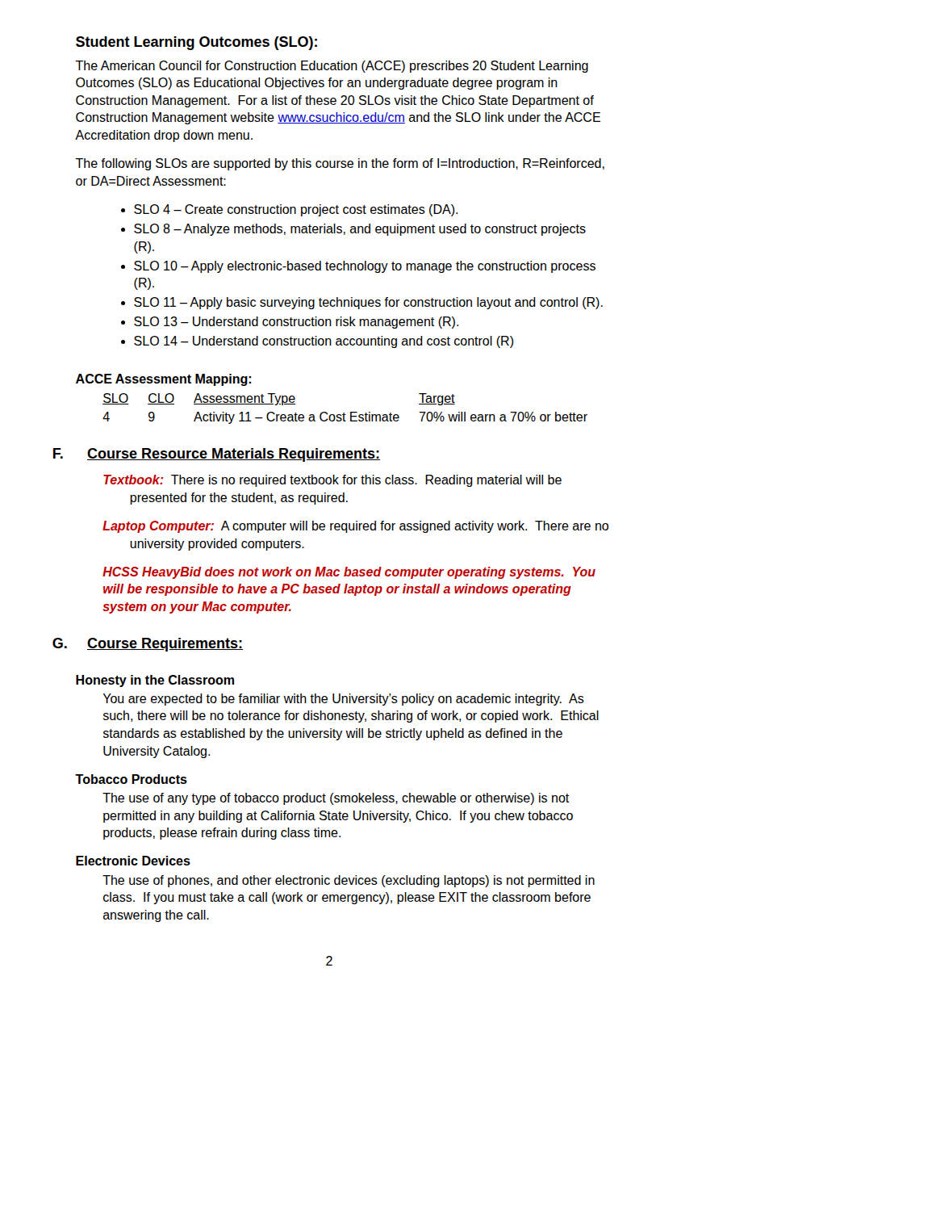Student Learning Outcomes (SLO):
The American Council for Construction Education (ACCE) prescribes 20 Student Learning Outcomes (SLO) as Educational Objectives for an undergraduate degree program in Construction Management. For a list of these 20 SLOs visit the Chico State Department of Construction Management website www.csuchico.edu/cm and the SLO link under the ACCE Accreditation drop down menu.
The following SLOs are supported by this course in the form of I=Introduction, R=Reinforced, or DA=Direct Assessment:
SLO 4 – Create construction project cost estimates (DA).
SLO 8 – Analyze methods, materials, and equipment used to construct projects (R).
SLO 10 – Apply electronic-based technology to manage the construction process (R).
SLO 11 – Apply basic surveying techniques for construction layout and control (R).
SLO 13 – Understand construction risk management (R).
SLO 14 – Understand construction accounting and cost control (R)
ACCE Assessment Mapping:
| SLO | CLO | Assessment Type | Target |
| --- | --- | --- | --- |
| 4 | 9 | Activity 11 – Create a Cost Estimate | 70% will earn a 70% or better |
F.
Course Resource Materials Requirements:
Textbook: There is no required textbook for this class. Reading material will be presented for the student, as required.
Laptop Computer: A computer will be required for assigned activity work. There are no university provided computers.
HCSS HeavyBid does not work on Mac based computer operating systems. You will be responsible to have a PC based laptop or install a windows operating system on your Mac computer.
G.
Course Requirements:
Honesty in the Classroom
You are expected to be familiar with the University’s policy on academic integrity. As such, there will be no tolerance for dishonesty, sharing of work, or copied work. Ethical standards as established by the university will be strictly upheld as defined in the University Catalog.
Tobacco Products
The use of any type of tobacco product (smokeless, chewable or otherwise) is not permitted in any building at California State University, Chico. If you chew tobacco products, please refrain during class time.
Electronic Devices
The use of phones, and other electronic devices (excluding laptops) is not permitted in class. If you must take a call (work or emergency), please EXIT the classroom before answering the call.
2